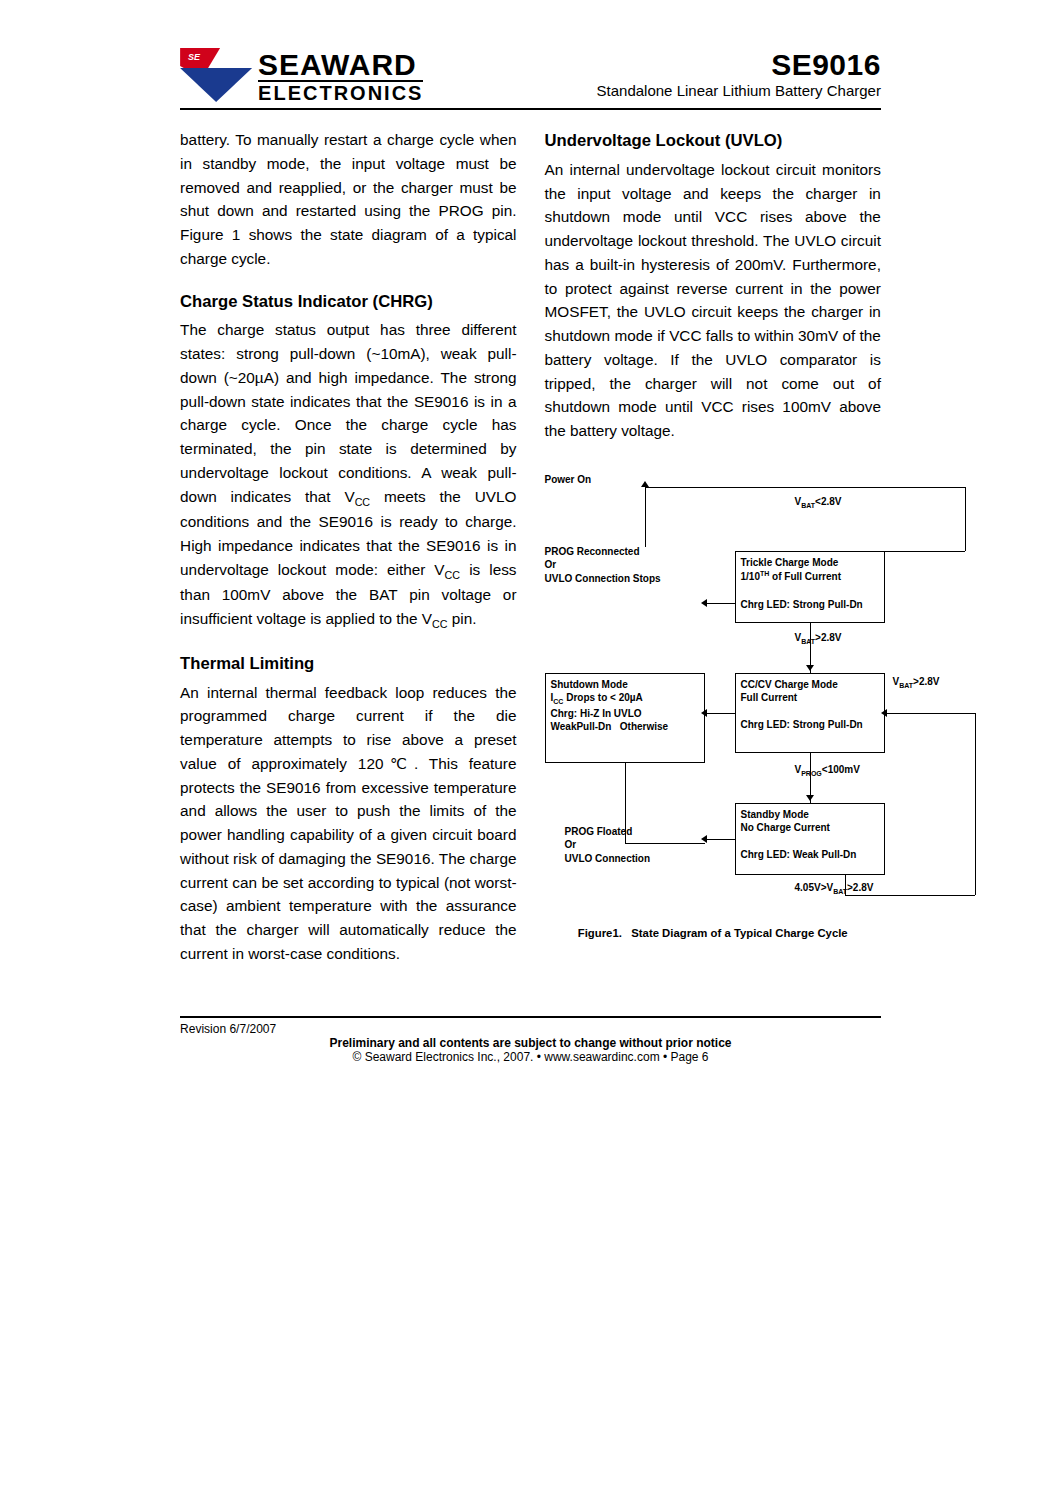SE
SEAWARD ELECTRONICS
SE9016
Standalone Linear Lithium Battery Charger
battery. To manually restart a charge cycle when in standby mode, the input voltage must be removed and reapplied, or the charger must be shut down and restarted using the PROG pin. Figure 1 shows the state diagram of a typical charge cycle.
Charge Status Indicator (CHRG)
The charge status output has three different states: strong pull-down (~10mA), weak pull-down (~20µA) and high impedance. The strong pull-down state indicates that the SE9016 is in a charge cycle. Once the charge cycle has terminated, the pin state is determined by undervoltage lockout conditions. A weak pull-down indicates that VCC meets the UVLO conditions and the SE9016 is ready to charge. High impedance indicates that the SE9016 is in undervoltage lockout mode: either VCC is less than 100mV above the BAT pin voltage or insufficient voltage is applied to the VCC pin.
Thermal Limiting
An internal thermal feedback loop reduces the programmed charge current if the die temperature attempts to rise above a preset value of approximately 120℃. This feature protects the SE9016 from excessive temperature and allows the user to push the limits of the power handling capability of a given circuit board without risk of damaging the SE9016. The charge current can be set according to typical (not worst-case) ambient temperature with the assurance that the charger will automatically reduce the current in worst-case conditions.
Undervoltage Lockout (UVLO)
An internal undervoltage lockout circuit monitors the input voltage and keeps the charger in shutdown mode until VCC rises above the undervoltage lockout threshold. The UVLO circuit has a built-in hysteresis of 200mV. Furthermore, to protect against reverse current in the power MOSFET, the UVLO circuit keeps the charger in shutdown mode if VCC falls to within 30mV of the battery voltage. If the UVLO comparator is tripped, the charger will not come out of shutdown mode until VCC rises 100mV above the battery voltage.
Power On
VBAT<2.8V
Trickle Charge Mode
1/10TH of Full Current
Chrg LED: Strong Pull-Dn
VBAT>2.8V
PROG Reconnected
Or
UVLO Connection Stops
Shutdown Mode
ICC Drops to < 20µA
Chrg: Hi-Z In UVLO
WeakPull-Dn Otherwise
CC/CV Charge Mode
Full Current
Chrg LED: Strong Pull-Dn
VBAT>2.8V
VPROG<100mV
Standby Mode
No Charge Current
Chrg LED: Weak Pull-Dn
PROG Floated
Or
UVLO Connection
4.05V>VBAT>2.8V
Figure1. State Diagram of a Typical Charge Cycle
Revision 6/7/2007
Preliminary and all contents are subject to change without prior notice
© Seaward Electronics Inc., 2007. • www.seawardinc.com • Page 6